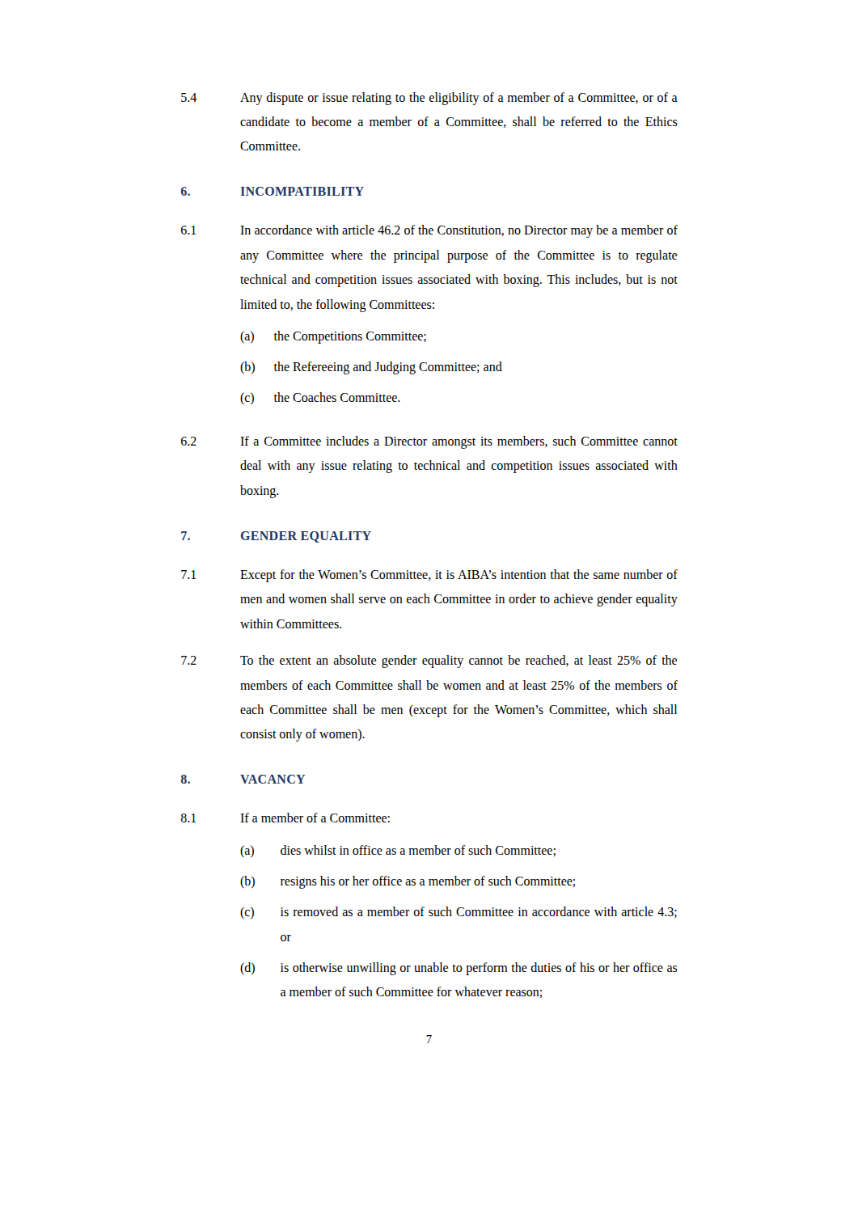5.4
Any dispute or issue relating to the eligibility of a member of a Committee, or of a candidate to become a member of a Committee, shall be referred to the Ethics Committee.
6. INCOMPATIBILITY
6.1
In accordance with article 46.2 of the Constitution, no Director may be a member of any Committee where the principal purpose of the Committee is to regulate technical and competition issues associated with boxing. This includes, but is not limited to, the following Committees:
(a) the Competitions Committee;
(b) the Refereeing and Judging Committee; and
(c) the Coaches Committee.
6.2
If a Committee includes a Director amongst its members, such Committee cannot deal with any issue relating to technical and competition issues associated with boxing.
7. GENDER EQUALITY
7.1
Except for the Women’s Committee, it is AIBA’s intention that the same number of men and women shall serve on each Committee in order to achieve gender equality within Committees.
7.2
To the extent an absolute gender equality cannot be reached, at least 25% of the members of each Committee shall be women and at least 25% of the members of each Committee shall be men (except for the Women’s Committee, which shall consist only of women).
8. VACANCY
8.1
If a member of a Committee:
(a) dies whilst in office as a member of such Committee;
(b) resigns his or her office as a member of such Committee;
(c) is removed as a member of such Committee in accordance with article 4.3; or
(d) is otherwise unwilling or unable to perform the duties of his or her office as a member of such Committee for whatever reason;
7